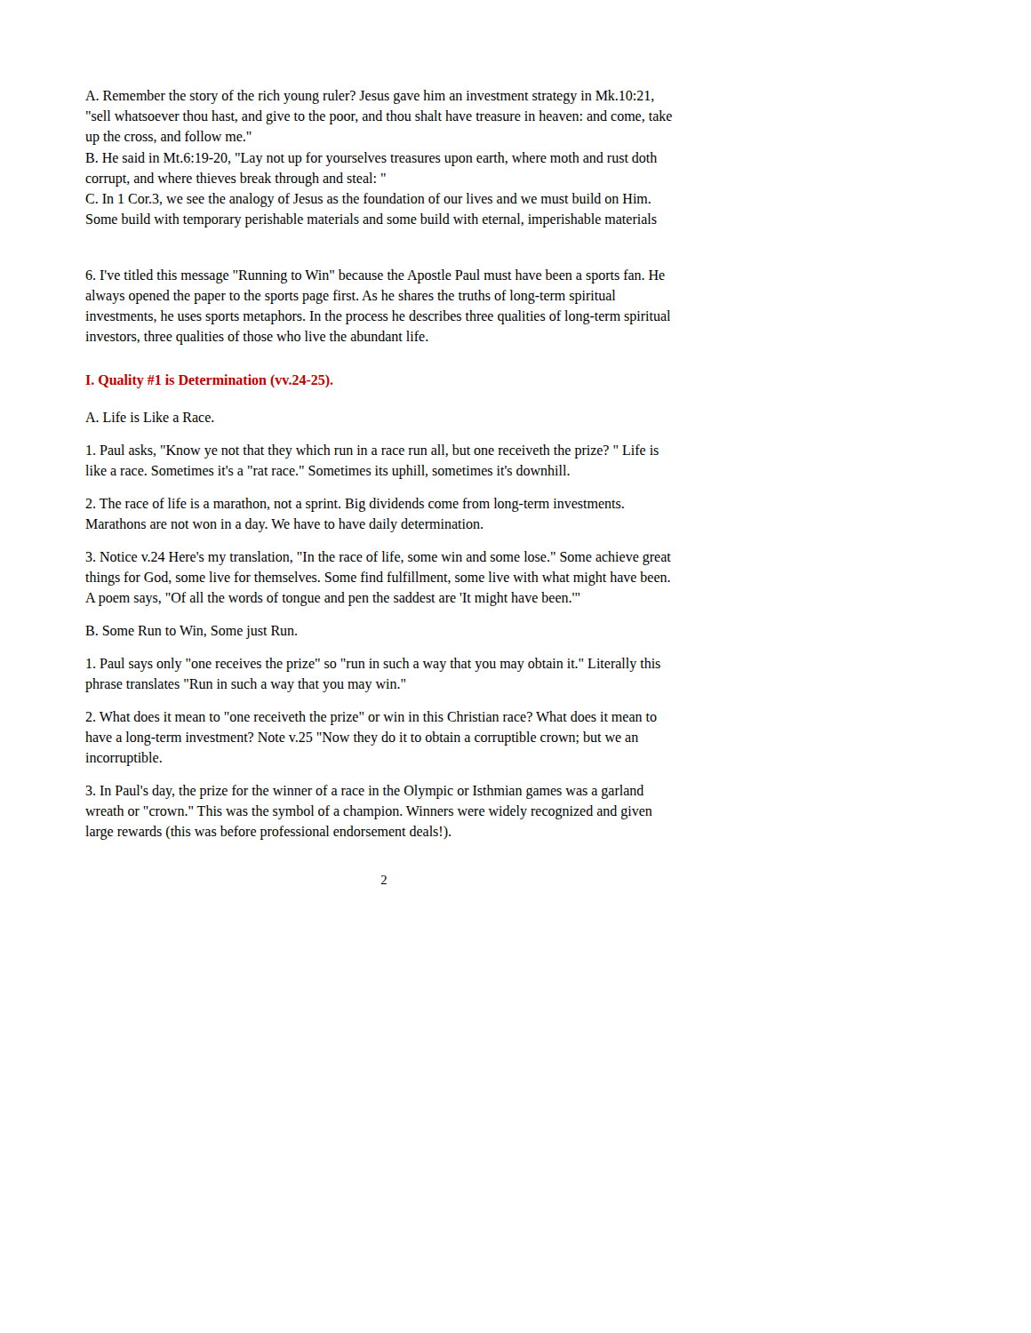A. Remember the story of the rich young ruler? Jesus gave him an investment strategy in Mk.10:21, "sell whatsoever thou hast, and give to the poor, and thou shalt have treasure in heaven: and come, take up the cross, and follow me."
B. He said in Mt.6:19-20, "Lay not up for yourselves treasures upon earth, where moth and rust doth corrupt, and where thieves break through and steal: "
C. In 1 Cor.3, we see the analogy of Jesus as the foundation of our lives and we must build on Him. Some build with temporary perishable materials and some build with eternal, imperishable materials
6. I've titled this message "Running to Win" because the Apostle Paul must have been a sports fan. He always opened the paper to the sports page first. As he shares the truths of long-term spiritual investments, he uses sports metaphors. In the process he describes three qualities of long-term spiritual investors, three qualities of those who live the abundant life.
I. Quality #1 is Determination (vv.24-25).
A. Life is Like a Race.
1. Paul asks, "Know ye not that they which run in a race run all, but one receiveth the prize? " Life is like a race. Sometimes it's a "rat race." Sometimes its uphill, sometimes it's downhill.
2. The race of life is a marathon, not a sprint. Big dividends come from long-term investments. Marathons are not won in a day. We have to have daily determination.
3. Notice v.24 Here's my translation, "In the race of life, some win and some lose." Some achieve great things for God, some live for themselves. Some find fulfillment, some live with what might have been. A poem says, "Of all the words of tongue and pen the saddest are 'It might have been.'"
B. Some Run to Win, Some just Run.
1. Paul says only "one receives the prize" so "run in such a way that you may obtain it." Literally this phrase translates "Run in such a way that you may win."
2. What does it mean to "one receiveth the prize" or win in this Christian race? What does it mean to have a long-term investment? Note v.25 "Now they do it to obtain a corruptible crown; but we an incorruptible.
3. In Paul's day, the prize for the winner of a race in the Olympic or Isthmian games was a garland wreath or "crown." This was the symbol of a champion. Winners were widely recognized and given large rewards (this was before professional endorsement deals!).
2